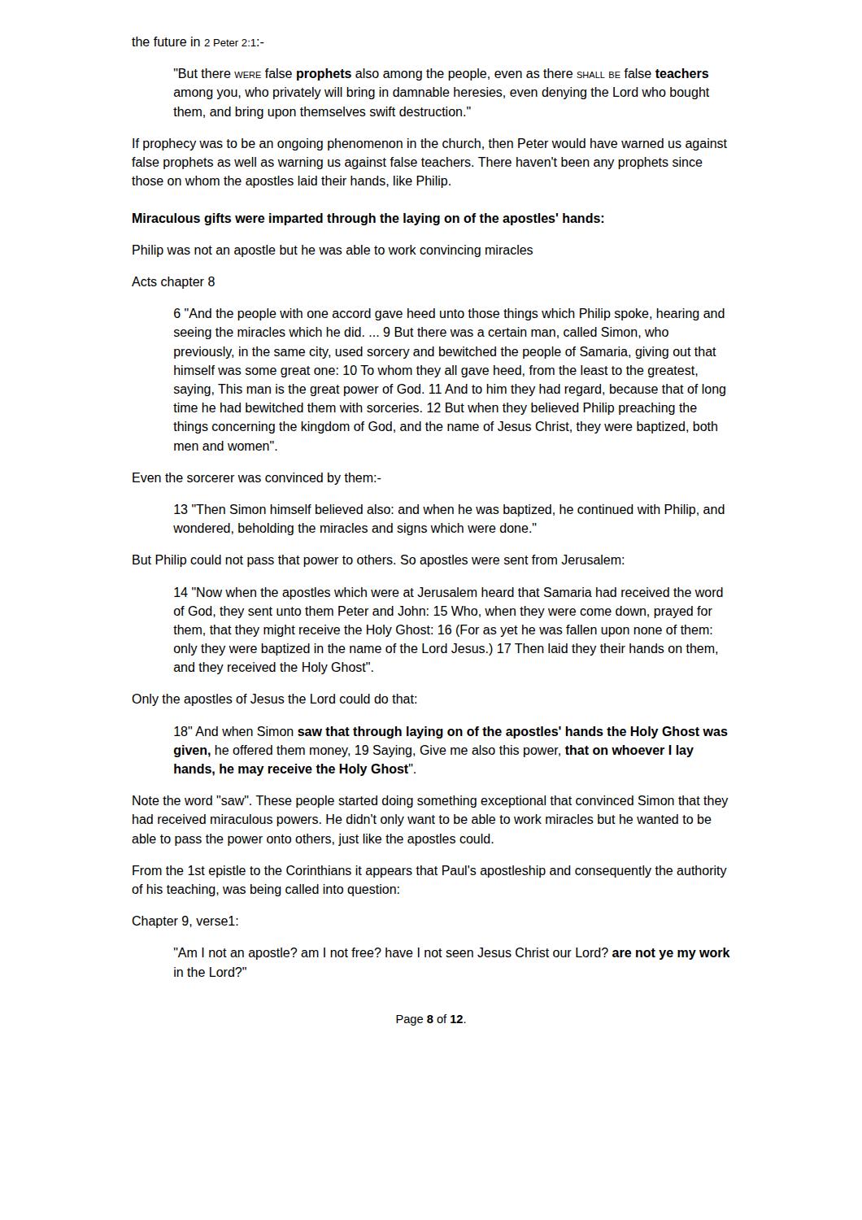the future in 2 Peter 2:1:-
"But there were false prophets also among the people, even as there shall be false teachers among you, who privately will bring in damnable heresies, even denying the Lord who bought them, and bring upon themselves swift destruction."
If prophecy was to be an ongoing phenomenon in the church, then Peter would have warned us against false prophets as well as warning us against false teachers. There haven't been any prophets since those on whom the apostles laid their hands, like Philip.
Miraculous gifts were imparted through the laying on of the apostles' hands:
Philip was not an apostle but he was able to work convincing miracles
Acts chapter 8
6 "And the people with one accord gave heed unto those things which Philip spoke, hearing and seeing the miracles which he did. ... 9 But there was a certain man, called Simon, who previously, in the same city, used sorcery and bewitched the people of Samaria, giving out that himself was some great one: 10 To whom they all gave heed, from the least to the greatest, saying, This man is the great power of God. 11 And to him they had regard, because that of long time he had bewitched them with sorceries. 12 But when they believed Philip preaching the things concerning the kingdom of God, and the name of Jesus Christ, they were baptized, both men and women".
Even the sorcerer was convinced by them:-
13 "Then Simon himself believed also: and when he was baptized, he continued with Philip, and wondered, beholding the miracles and signs which were done."
But Philip could not pass that power to others. So apostles were sent from Jerusalem:
14 "Now when the apostles which were at Jerusalem heard that Samaria had received the word of God, they sent unto them Peter and John: 15 Who, when they were come down, prayed for them, that they might receive the Holy Ghost: 16 (For as yet he was fallen upon none of them: only they were baptized in the name of the Lord Jesus.) 17 Then laid they their hands on them, and they received the Holy Ghost".
Only the apostles of Jesus the Lord could do that:
18" And when Simon saw that through laying on of the apostles' hands the Holy Ghost was given, he offered them money, 19 Saying, Give me also this power, that on whoever I lay hands, he may receive the Holy Ghost".
Note the word "saw". These people started doing something exceptional that convinced Simon that they had received miraculous powers. He didn't only want to be able to work miracles but he wanted to be able to pass the power onto others, just like the apostles could.
From the 1st epistle to the Corinthians it appears that Paul's apostleship and consequently the authority of his teaching, was being called into question:
Chapter 9, verse1:
"Am I not an apostle? am I not free? have I not seen Jesus Christ our Lord? are not ye my work in the Lord?"
Page 8 of 12.